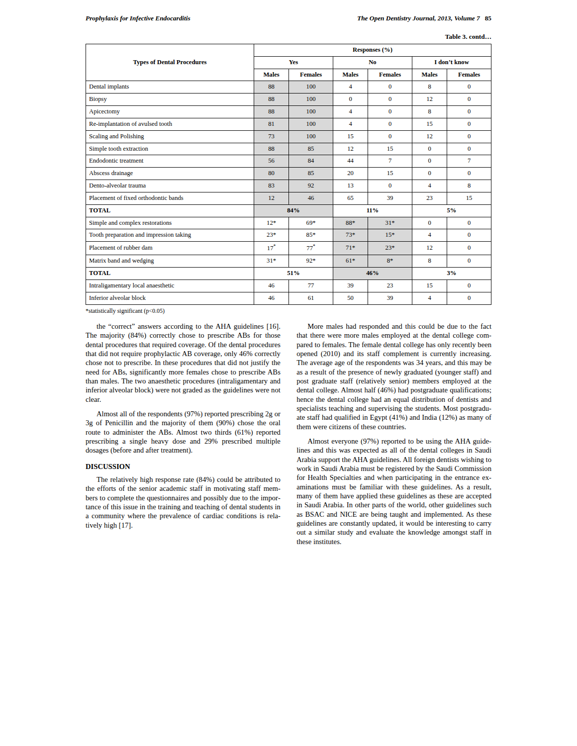Prophylaxis for Infective Endocarditis
The Open Dentistry Journal, 2013, Volume 785
Table 3. contd…
| Types of Dental Procedures | Responses (%) |
| --- | --- |
| Yes | No | I don’t know |
| Males | Females | Males | Females | Males | Females |
| Dental implants | 88 | 100 | 4 | 0 | 8 | 0 |
| Biopsy | 88 | 100 | 0 | 0 | 12 | 0 |
| Apicectomy | 88 | 100 | 4 | 0 | 8 | 0 |
| Re-implantation of avulsed tooth | 81 | 100 | 4 | 0 | 15 | 0 |
| Scaling and Polishing | 73 | 100 | 15 | 0 | 12 | 0 |
| Simple tooth extraction | 88 | 85 | 12 | 15 | 0 | 0 |
| Endodontic treatment | 56 | 84 | 44 | 7 | 0 | 7 |
| Abscess drainage | 80 | 85 | 20 | 15 | 0 | 0 |
| Dento-alveolar trauma | 83 | 92 | 13 | 0 | 4 | 8 |
| Placement of fixed orthodontic bands | 12 | 46 | 65 | 39 | 23 | 15 |
| TOTAL | 84% | 11% | 5% |
| Simple and complex restorations | 12* | 69* | 88* | 31* | 0 | 0 |
| Tooth preparation and impression taking | 23* | 85* | 73* | 15* | 4 | 0 |
| Placement of rubber dam | 17 * | 77 * | 71* | 23* | 12 | 0 |
| Matrix band and wedging | 31* | 92* | 61* | 8* | 8 | 0 |
| TOTAL | 51% | 46% | 3% |
| Intraligamentary local anaesthetic | 46 | 77 | 39 | 23 | 15 | 0 |
| Inferior alveolar block | 46 | 61 | 50 | 39 | 4 | 0 |
*statistically significant (p<0.05)
the “correct” answers according to the AHA guidelines [16]. The majority (84%) correctly chose to prescribe ABs for those dental procedures that required coverage. Of the dental procedures that did not require prophylactic AB coverage, only 46% correctly chose not to prescribe. In these procedures that did not justify the need for ABs, significantly more females chose to prescribe ABs than males. The two anaesthetic procedures (intraligamentary and inferior alveolar block) were not graded as the guidelines were not clear.
Almost all of the respondents (97%) reported prescribing 2g or 3g of Penicillin and the majority of them (90%) chose the oral route to administer the ABs. Almost two thirds (61%) reported prescribing a single heavy dose and 29% prescribed multiple dosages (before and after treatment).
DISCUSSION
The relatively high response rate (84%) could be attributed to the efforts of the senior academic staff in motivating staff members to complete the questionnaires and possibly due to the importance of this issue in the training and teaching of dental students in a community where the prevalence of cardiac conditions is relatively high [17].
More males had responded and this could be due to the fact that there were more males employed at the dental college compared to females. The female dental college has only recently been opened (2010) and its staff complement is currently increasing. The average age of the respondents was 34 years, and this may be as a result of the presence of newly graduated (younger staff) and post graduate staff (relatively senior) members employed at the dental college. Almost half (46%) had postgraduate qualifications; hence the dental college had an equal distribution of dentists and specialists teaching and supervising the students. Most postgraduate staff had qualified in Egypt (41%) and India (12%) as many of them were citizens of these countries.
Almost everyone (97%) reported to be using the AHA guidelines and this was expected as all of the dental colleges in Saudi Arabia support the AHA guidelines. All foreign dentists wishing to work in Saudi Arabia must be registered by the Saudi Commission for Health Specialties and when participating in the entrance examinations must be familiar with these guidelines. As a result, many of them have applied these guidelines as these are accepted in Saudi Arabia. In other parts of the world, other guidelines such as BSAC and NICE are being taught and implemented. As these guidelines are constantly updated, it would be interesting to carry out a similar study and evaluate the knowledge amongst staff in these institutes.